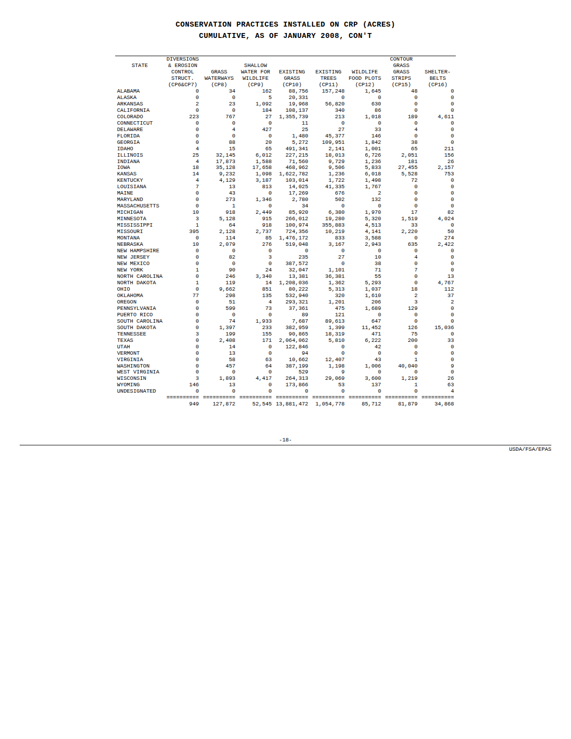CONSERVATION PRACTICES INSTALLED ON CRP (ACRES)
CUMULATIVE, AS OF JANUARY 2008, CON'T
| | DIVERSIONS | | | | | | CONTOUR | |
| --- | --- | --- | --- | --- | --- | --- | --- | --- |
| STATE | & EROSION | | SHALLOW | | | | GRASS | |
| | CONTROL | GRASS | WATER FOR | EXISTING | EXISTING | WILDLIFE | GRASS | SHELTER- |
| | STRUCT. | WATERWAYS | WILDLIFE | GRASS | TREES | FOOD PLOTS | STRIPS | BELTS |
| | (CP6&CP7) | (CP8) | (CP9) | (CP10) | (CP11) | (CP12) | (CP15) | (CP16) |
| ALABAMA | 0 | 34 | 162 | 88,756 | 157,248 | 1,645 | 48 | 0 |
| ALASKA | 0 | 0 | 5 | 20,331 | 0 | 0 | 0 | 0 |
| ARKANSAS | 2 | 23 | 1,092 | 19,968 | 56,820 | 630 | 0 | 0 |
| CALIFORNIA | 0 | 0 | 184 | 108,137 | 340 | 86 | 0 | 0 |
| COLORADO | 223 | 767 | 27 | 1,355,739 | 213 | 1,018 | 189 | 4,611 |
| CONNECTICUT | 0 | 0 | 0 | 11 | 0 | 0 | 0 | 0 |
| DELAWARE | 0 | 4 | 427 | 25 | 27 | 33 | 4 | 0 |
| FLORIDA | 0 | 0 | 0 | 1,480 | 45,377 | 146 | 0 | 0 |
| GEORGIA | 0 | 88 | 20 | 5,272 | 109,951 | 1,842 | 38 | 0 |
| IDAHO | 4 | 15 | 65 | 491,341 | 2,141 | 1,001 | 65 | 211 |
| ILLINOIS | 25 | 32,145 | 6,012 | 227,215 | 18,013 | 6,726 | 2,051 | 156 |
| INDIANA | 4 | 17,873 | 1,588 | 71,560 | 9,729 | 1,236 | 181 | 26 |
| IOWA | 18 | 35,128 | 17,658 | 468,962 | 9,506 | 5,833 | 27,455 | 2,157 |
| KANSAS | 14 | 9,232 | 1,098 | 1,622,782 | 1,236 | 6,018 | 5,528 | 753 |
| KENTUCKY | 4 | 4,129 | 3,187 | 103,014 | 1,722 | 1,498 | 72 | 0 |
| LOUISIANA | 7 | 13 | 813 | 14,025 | 41,335 | 1,767 | 0 | 0 |
| MAINE | 0 | 43 | 0 | 17,269 | 676 | 2 | 0 | 0 |
| MARYLAND | 0 | 273 | 1,346 | 2,780 | 502 | 132 | 0 | 0 |
| MASSACHUSETTS | 0 | 1 | 0 | 34 | 0 | 0 | 0 | 0 |
| MICHIGAN | 10 | 918 | 2,449 | 85,920 | 6,380 | 1,970 | 17 | 82 |
| MINNESOTA | 3 | 5,128 | 915 | 266,012 | 19,280 | 5,320 | 1,519 | 4,024 |
| MISSISSIPPI | 1 | 64 | 918 | 100,974 | 355,883 | 4,513 | 33 | 0 |
| MISSOURI | 395 | 2,128 | 2,737 | 724,356 | 10,219 | 4,141 | 2,220 | 50 |
| MONTANA | 0 | 114 | 85 | 1,476,172 | 833 | 3,588 | 0 | 274 |
| NEBRASKA | 10 | 2,079 | 276 | 519,048 | 3,167 | 2,943 | 635 | 2,422 |
| NEW HAMPSHIRE | 0 | 0 | 0 | 0 | 0 | 0 | 0 | 0 |
| NEW JERSEY | 0 | 82 | 3 | 235 | 27 | 10 | 4 | 0 |
| NEW MEXICO | 0 | 0 | 0 | 387,572 | 0 | 38 | 0 | 0 |
| NEW YORK | 1 | 90 | 24 | 32,047 | 1,101 | 71 | 7 | 0 |
| NORTH CAROLINA | 0 | 246 | 3,340 | 13,381 | 36,381 | 55 | 0 | 13 |
| NORTH DAKOTA | 1 | 119 | 14 | 1,208,036 | 1,362 | 5,293 | 0 | 4,767 |
| OHIO | 0 | 9,662 | 851 | 80,222 | 5,313 | 1,037 | 18 | 112 |
| OKLAHOMA | 77 | 298 | 135 | 532,940 | 320 | 1,610 | 2 | 37 |
| OREGON | 0 | 51 | 4 | 293,321 | 1,201 | 206 | 3 | 2 |
| PENNSYLVANIA | 0 | 599 | 73 | 37,361 | 475 | 1,689 | 129 | 0 |
| PUERTO RICO | 0 | 0 | 0 | 89 | 121 | 0 | 0 | 0 |
| SOUTH CAROLINA | 0 | 74 | 1,933 | 7,687 | 89,613 | 647 | 0 | 0 |
| SOUTH DAKOTA | 0 | 1,397 | 233 | 382,959 | 1,399 | 11,452 | 126 | 15,036 |
| TENNESSEE | 3 | 199 | 155 | 90,865 | 18,319 | 471 | 75 | 0 |
| TEXAS | 0 | 2,408 | 171 | 2,064,062 | 5,810 | 6,222 | 200 | 33 |
| UTAH | 0 | 14 | 0 | 122,846 | 0 | 42 | 0 | 0 |
| VERMONT | 0 | 13 | 0 | 94 | 0 | 0 | 0 | 0 |
| VIRGINIA | 0 | 58 | 63 | 10,662 | 12,407 | 43 | 1 | 0 |
| WASHINGTON | 0 | 457 | 64 | 387,199 | 1,198 | 1,006 | 40,040 | 9 |
| WEST VIRGINIA | 0 | 0 | 0 | 529 | 9 | 0 | 0 | 0 |
| WISCONSIN | 3 | 1,893 | 4,417 | 264,313 | 29,069 | 3,600 | 1,219 | 26 |
| WYOMING | 146 | 13 | 0 | 173,866 | 53 | 137 | 1 | 63 |
| UNDESIGNATED | 0 | 0 | 0 | 0 | 0 | 0 | 0 | 4 |
| | ========== | ========== | ========== | ========== | ========== | ========== | ========== | ========== |
| | 949 | 127,872 | 52,545 | 13,881,472 | 1,054,778 | 85,712 | 81,879 | 34,868 |
-18-
USDA/FSA/EPAS